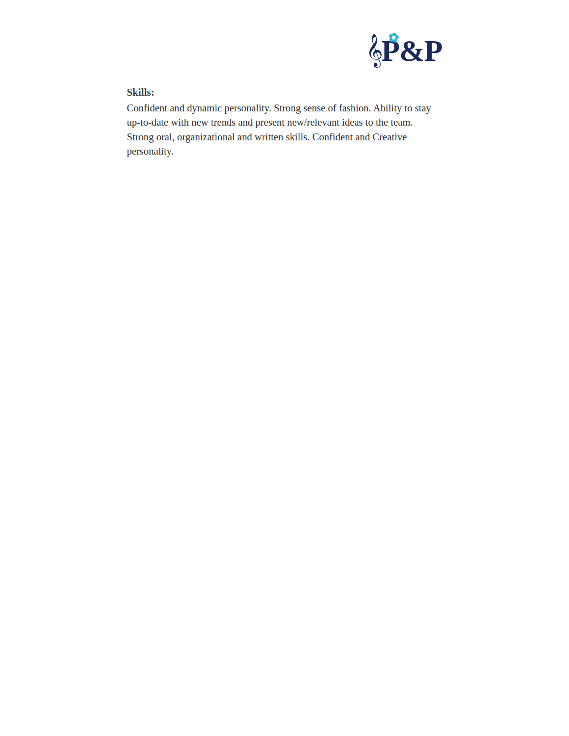𝄞P✿&P
Skills:
Confident and dynamic personality. Strong sense of fashion. Ability to stay up-to-date with new trends and present new/relevant ideas to the team. Strong oral, organizational and written skills. Confident and Creative personality.